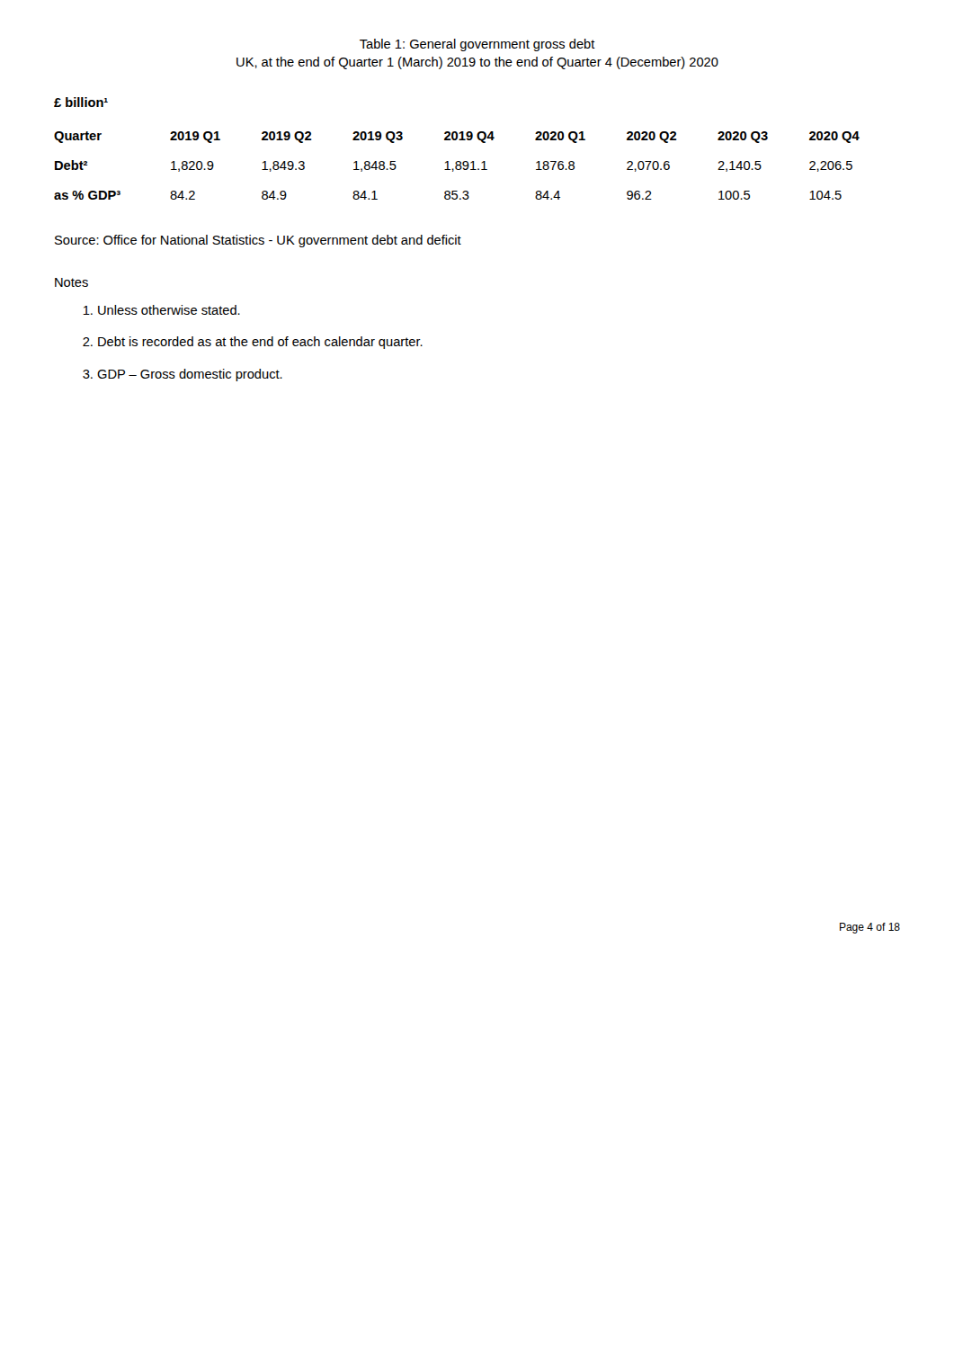Table 1: General government gross debt
UK, at the end of Quarter 1 (March) 2019 to the end of Quarter 4 (December) 2020
| £ billion¹ |
| --- |
| Quarter | 2019 Q1 | 2019 Q2 | 2019 Q3 | 2019 Q4 | 2020 Q1 | 2020 Q2 | 2020 Q3 | 2020 Q4 |
| Debt² | 1,820.9 | 1,849.3 | 1,848.5 | 1,891.1 | 1876.8 | 2,070.6 | 2,140.5 | 2,206.5 |
| as % GDP³ | 84.2 | 84.9 | 84.1 | 85.3 | 84.4 | 96.2 | 100.5 | 104.5 |
Source: Office for National Statistics - UK government debt and deficit
Notes
Unless otherwise stated.
Debt is recorded as at the end of each calendar quarter.
GDP – Gross domestic product.
Page 4 of 18